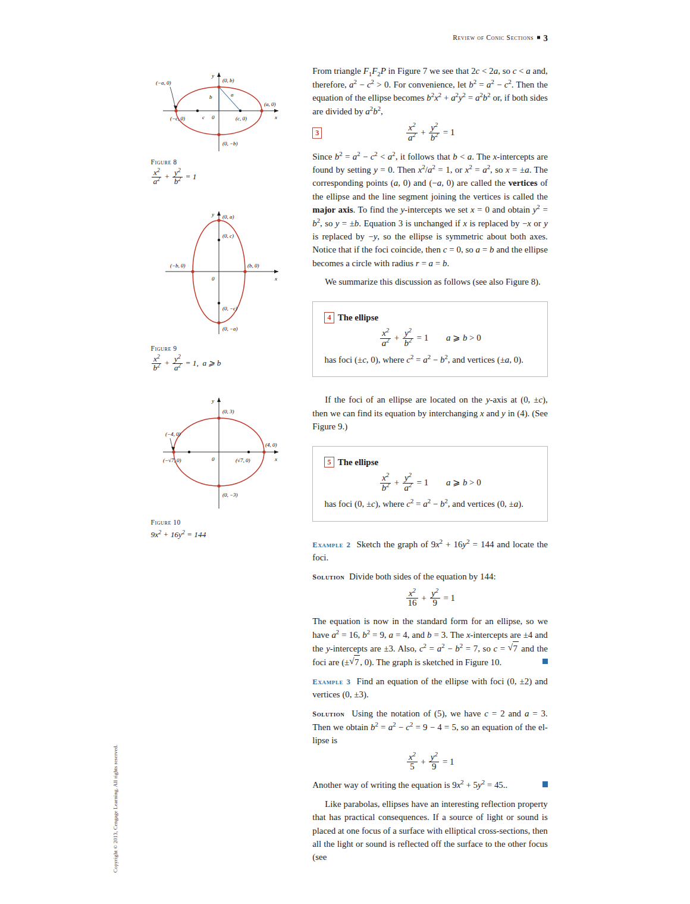Review of Conic Sections 3
(−a, 0) (0, b) (a, 0) (0, −b) (−c, 0) (c, 0) 0 b a c x y
Figure 8
x2 a2 + y2 b2 = 1
(0, a) (0, c) (0, −c) (0, −a) (−b, 0) (b, 0) 0 x y
Figure 9
x2 b2 + y2 a2 = 1, a ⩾ b
(0, 3) (0, −3) (−4, 0) (4, 0) (−√7, 0) (√7, 0) 0 x y
Figure 10
9x2 + 16y2 = 144
From triangle F1F2P in Figure 7 we see that 2c < 2a, so c < a and, therefore, a2 − c2 > 0. For convenience, let b2 = a2 − c2. Then the equation of the ellipse becomes b2x2 + a2y2 = a2b2 or, if both sides are divided by a2b2,
3
x2 a2 + y2 b2 = 1
Since b2 = a2 − c2 < a2, it follows that b < a. The x-intercepts are found by setting y = 0. Then x2/a2 = 1, or x2 = a2, so x = ±a. The corresponding points (a, 0) and (−a, 0) are called the vertices of the ellipse and the line segment joining the vertices is called the major axis. To find the y-intercepts we set x = 0 and obtain y2 = b2, so y = ±b. Equation 3 is unchanged if x is replaced by −x or y is replaced by −y, so the ellipse is symmetric about both axes. Notice that if the foci coincide, then c = 0, so a = b and the ellipse becomes a circle with radius r = a = b.
We summarize this discussion as follows (see also Figure 8).
4 The ellipse
x2 a2 + y2 b2 = 1 a ⩾ b > 0
has foci (±c, 0), where c2 = a2 − b2, and vertices (±a, 0).
If the foci of an ellipse are located on the y-axis at (0, ±c), then we can find its equation by interchanging x and y in (4). (See Figure 9.)
5 The ellipse
x2 b2 + y2 a2 = 1 a ⩾ b > 0
has foci (0, ±c), where c2 = a2 − b2, and vertices (0, ±a).
Example 2 Sketch the graph of 9x2 + 16y2 = 144 and locate the foci.
Solution Divide both sides of the equation by 144:
x216 + y29 = 1
The equation is now in the standard form for an ellipse, so we have a2 = 16, b2 = 9, a = 4, and b = 3. The x-intercepts are ±4 and the y-intercepts are ±3. Also, c2 = a2 − b2 = 7, so c = 7 and the foci are (±7, 0). The graph is sketched in Figure 10.
Example 3 Find an equation of the ellipse with foci (0, ±2) and vertices (0, ±3).
Solution Using the notation of (5), we have c = 2 and a = 3. Then we obtain b2 = a2 − c2 = 9 − 4 = 5, so an equation of the ellipse is
x25 + y29 = 1
Another way of writing the equation is 9x2 + 5y2 = 45..
Like parabolas, ellipses have an interesting reflection property that has practical consequences. If a source of light or sound is placed at one focus of a surface with elliptical cross-sections, then all the light or sound is reflected off the surface to the other focus (see
Copyright © 2013, Cengage Learning. All rights reserved.